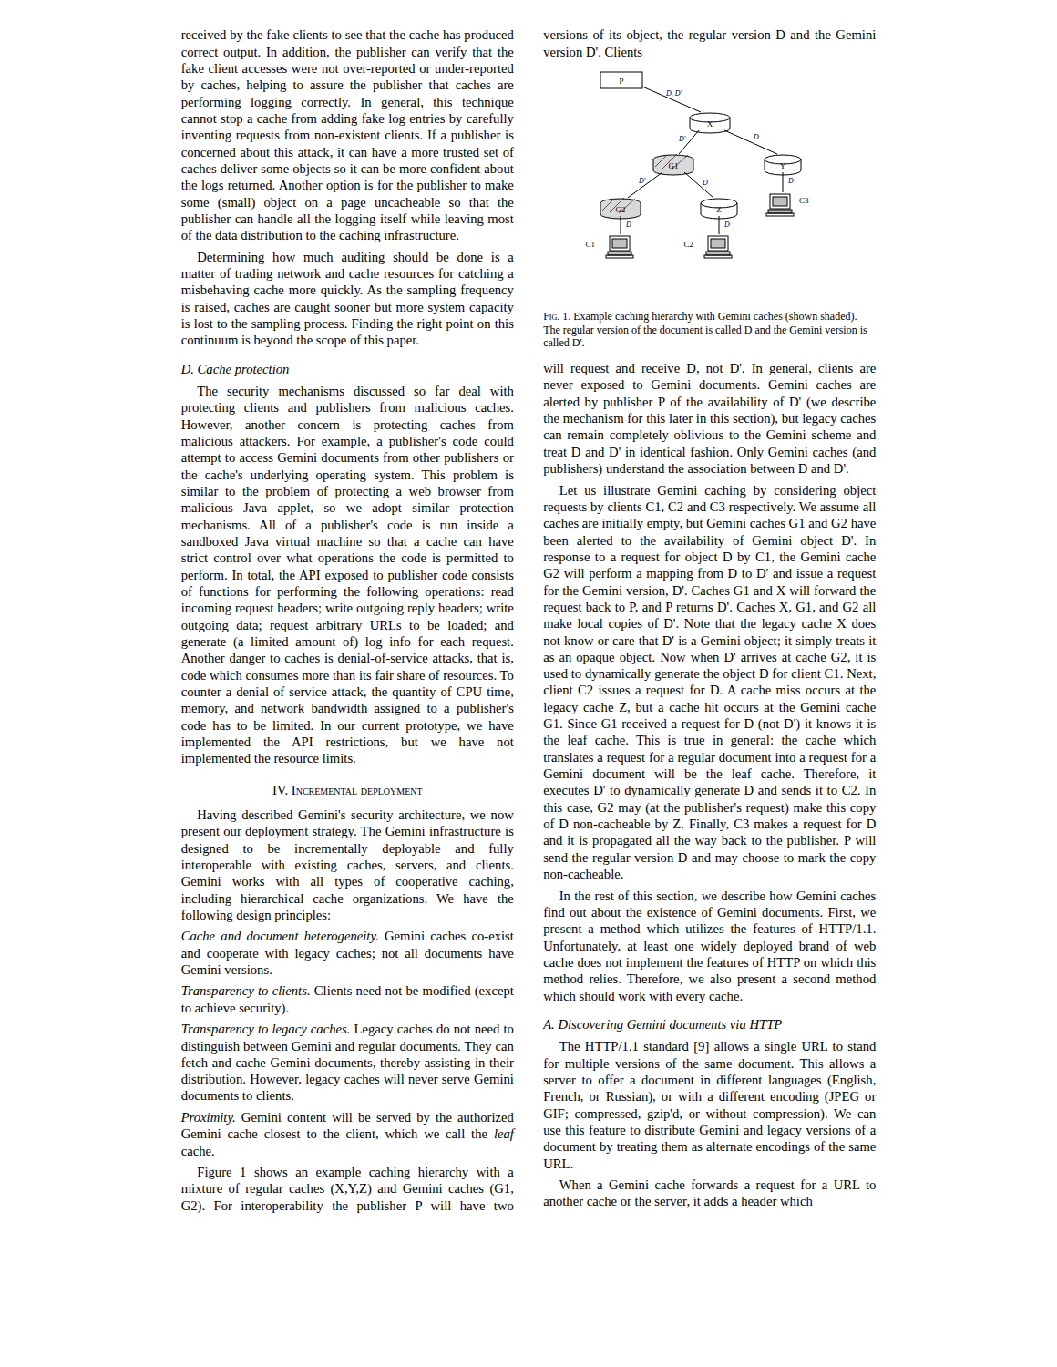received by the fake clients to see that the cache has produced correct output. In addition, the publisher can verify that the fake client accesses were not over-reported or under-reported by caches, helping to assure the publisher that caches are performing logging correctly. In general, this technique cannot stop a cache from adding fake log entries by carefully inventing requests from non-existent clients. If a publisher is concerned about this attack, it can have a more trusted set of caches deliver some objects so it can be more confident about the logs returned. Another option is for the publisher to make some (small) object on a page uncacheable so that the publisher can handle all the logging itself while leaving most of the data distribution to the caching infrastructure.
Determining how much auditing should be done is a matter of trading network and cache resources for catching a misbehaving cache more quickly. As the sampling frequency is raised, caches are caught sooner but more system capacity is lost to the sampling process. Finding the right point on this continuum is beyond the scope of this paper.
D. Cache protection
The security mechanisms discussed so far deal with protecting clients and publishers from malicious caches. However, another concern is protecting caches from malicious attackers. For example, a publisher's code could attempt to access Gemini documents from other publishers or the cache's underlying operating system. This problem is similar to the problem of protecting a web browser from malicious Java applet, so we adopt similar protection mechanisms. All of a publisher's code is run inside a sandboxed Java virtual machine so that a cache can have strict control over what operations the code is permitted to perform. In total, the API exposed to publisher code consists of functions for performing the following operations: read incoming request headers; write outgoing reply headers; write outgoing data; request arbitrary URLs to be loaded; and generate (a limited amount of) log info for each request. Another danger to caches is denial-of-service attacks, that is, code which consumes more than its fair share of resources. To counter a denial of service attack, the quantity of CPU time, memory, and network bandwidth assigned to a publisher's code has to be limited. In our current prototype, we have implemented the API restrictions, but we have not implemented the resource limits.
IV. Incremental deployment
Having described Gemini's security architecture, we now present our deployment strategy. The Gemini infrastructure is designed to be incrementally deployable and fully interoperable with existing caches, servers, and clients. Gemini works with all types of cooperative caching, including hierarchical cache organizations. We have the following design principles:
Cache and document heterogeneity. Gemini caches co-exist and cooperate with legacy caches; not all documents have Gemini versions.
Transparency to clients. Clients need not be modified (except to achieve security).
Transparency to legacy caches. Legacy caches do not need to distinguish between Gemini and regular documents. They can fetch and cache Gemini documents, thereby assisting in their distribution. However, legacy caches will never serve Gemini documents to clients.
Proximity. Gemini content will be served by the authorized Gemini cache closest to the client, which we call the leaf cache.
Figure 1 shows an example caching hierarchy with a mixture of regular caches (X,Y,Z) and Gemini caches (G1, G2). For interoperability the publisher P will have two versions of its object, the regular version D and the Gemini version D'. Clients
P X Y G1 G2 Z D, D' D' D D' D D D D C3 C1 C2
Fig. 1. Example caching hierarchy with Gemini caches (shown shaded). The regular version of the document is called D and the Gemini version is called D'.
will request and receive D, not D'. In general, clients are never exposed to Gemini documents. Gemini caches are alerted by publisher P of the availability of D' (we describe the mechanism for this later in this section), but legacy caches can remain completely oblivious to the Gemini scheme and treat D and D' in identical fashion. Only Gemini caches (and publishers) understand the association between D and D'.
Let us illustrate Gemini caching by considering object requests by clients C1, C2 and C3 respectively. We assume all caches are initially empty, but Gemini caches G1 and G2 have been alerted to the availability of Gemini object D'. In response to a request for object D by C1, the Gemini cache G2 will perform a mapping from D to D' and issue a request for the Gemini version, D'. Caches G1 and X will forward the request back to P, and P returns D'. Caches X, G1, and G2 all make local copies of D'. Note that the legacy cache X does not know or care that D' is a Gemini object; it simply treats it as an opaque object. Now when D' arrives at cache G2, it is used to dynamically generate the object D for client C1. Next, client C2 issues a request for D. A cache miss occurs at the legacy cache Z, but a cache hit occurs at the Gemini cache G1. Since G1 received a request for D (not D') it knows it is the leaf cache. This is true in general: the cache which translates a request for a regular document into a request for a Gemini document will be the leaf cache. Therefore, it executes D' to dynamically generate D and sends it to C2. In this case, G2 may (at the publisher's request) make this copy of D non-cacheable by Z. Finally, C3 makes a request for D and it is propagated all the way back to the publisher. P will send the regular version D and may choose to mark the copy non-cacheable.
In the rest of this section, we describe how Gemini caches find out about the existence of Gemini documents. First, we present a method which utilizes the features of HTTP/1.1. Unfortunately, at least one widely deployed brand of web cache does not implement the features of HTTP on which this method relies. Therefore, we also present a second method which should work with every cache.
A. Discovering Gemini documents via HTTP
The HTTP/1.1 standard [9] allows a single URL to stand for multiple versions of the same document. This allows a server to offer a document in different languages (English, French, or Russian), or with a different encoding (JPEG or GIF; compressed, gzip'd, or without compression). We can use this feature to distribute Gemini and legacy versions of a document by treating them as alternate encodings of the same URL.
When a Gemini cache forwards a request for a URL to another cache or the server, it adds a header which